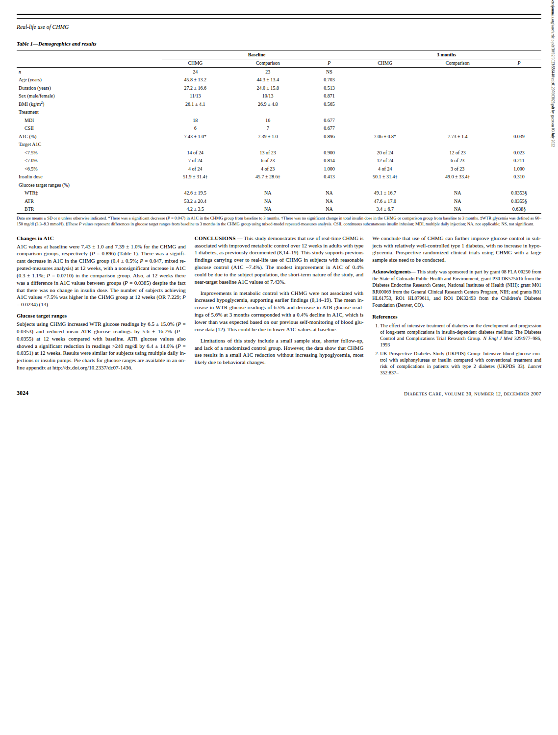Real-life use of CHMG
Table 1—Demographics and results
| | Baseline | 3 months |
| --- | --- | --- |
| | CHMG | Comparison | P | CHMG | Comparison | P |
| n | 24 | 23 | NS | | | |
| Age (years) | 45.8 ± 13.2 | 44.3 ± 13.4 | 0.703 | | | |
| Duration (years) | 27.2 ± 16.6 | 24.0 ± 15.8 | 0.513 | | | |
| Sex (male/female) | 11/13 | 10/13 | 0.871 | | | |
| BMI (kg/m 2 ) | 26.1 ± 4.1 | 26.9 ± 4.8 | 0.565 | | | |
| Treatment | | | | | | |
| MDI | 18 | 16 | 0.677 | | | |
| CSII | 6 | 7 | 0.677 | | | |
| A1C (%) | 7.43 ± 1.0* | 7.39 ± 1.0 | 0.896 | 7.06 ± 0.8* | 7.73 ± 1.4 | 0.039 |
| Target A1C | | | | | | |
| <7.5% | 14 of 24 | 13 of 23 | 0.900 | 20 of 24 | 12 of 23 | 0.023 |
| <7.0% | 7 of 24 | 6 of 23 | 0.814 | 12 of 24 | 6 of 23 | 0.211 |
| <6.5% | 4 of 24 | 4 of 23 | 1.000 | 4 of 24 | 3 of 23 | 1.000 |
| Insulin dose | 51.9 ± 31.4† | 45.7 ± 28.6† | 0.413 | 50.1 ± 31.4† | 49.0 ± 33.4† | 0.310 |
| Glucose target ranges (%) | | | | | | |
| WTR‡ | 42.6 ± 19.5 | NA | NA | 49.1 ± 16.7 | NA | 0.0353§ |
| ATR | 53.2 ± 20.4 | NA | NA | 47.6 ± 17.0 | NA | 0.0355§ |
| BTR | 4.2 ± 3.5 | NA | NA | 3.4 ± 6.7 | NA | 0.638§ |
Data are means ± SD or n unless otherwise indicated. *There was a significant decrease (P = 0.047) in A1C in the CHMG group from baseline to 3 months. †There was no significant change in total insulin dose in the CHMG or comparison group from baseline to 3 months. ‡WTR glycemia was defined as 60–150 mg/dl (3.3–8.3 mmol/l). §These P values represent differences in glucose target ranges from baseline to 3 months in the CHMG group using mixed-model repeated-measures analysis. CSII, continuous subcutaneous insulin infusion; MDI, multiple daily injection; NA, not applicable; NS, not significant.
Changes in A1C
A1C values at baseline were 7.43 ± 1.0 and 7.39 ± 1.0% for the CHMG and comparison groups, respectively (P = 0.896) (Table 1). There was a significant decrease in A1C in the CHMG group (0.4 ± 0.5%; P = 0.047, mixed repeated-measures analysis) at 12 weeks, with a nonsignificant increase in A1C (0.3 ± 1.1%; P = 0.0710) in the comparison group. Also, at 12 weeks there was a difference in A1C values between groups (P = 0.0385) despite the fact that there was no change in insulin dose. The number of subjects achieving A1C values <7.5% was higher in the CHMG group at 12 weeks (OR 7.229; P = 0.0234) (13).
Glucose target ranges
Subjects using CHMG increased WTR glucose readings by 6.5 ± 15.0% (P = 0.0353) and reduced mean ATR glucose readings by 5.6 ± 16.7% (P = 0.0355) at 12 weeks compared with baseline. ATR glucose values also showed a significant reduction in readings >240 mg/dl by 6.4 ± 14.0% (P = 0.0351) at 12 weeks. Results were similar for subjects using multiple daily injections or insulin pumps. Pie charts for glucose ranges are available in an online appendix at http://dx.doi.org/10.2337/dc07-1436.
CONCLUSIONS — This study demonstrates that use of real-time CHMG is associated with improved metabolic control over 12 weeks in adults with type 1 diabetes, as previously documented (8,14–19). This study supports previous findings carrying over to real-life use of CHMG in subjects with reasonable glucose control (A1C ~7.4%). The modest improvement in A1C of 0.4% could be due to the subject population, the short-term nature of the study, and near-target baseline A1C values of 7.43%.
Improvements in metabolic control with CHMG were not associated with increased hypoglycemia, supporting earlier findings (8,14–19). The mean increase in WTR glucose readings of 6.5% and decrease in ATR glucose readings of 5.6% at 3 months corresponded with a 0.4% decline in A1C, which is lower than was expected based on our previous self-monitoring of blood glucose data (12). This could be due to lower A1C values at baseline.
Limitations of this study include a small sample size, shorter follow-up, and lack of a randomized control group. However, the data show that CHMG use results in a small A1C reduction without increasing hypoglycemia, most likely due to behavioral changes.
We conclude that use of CHMG can further improve glucose control in subjects with relatively well-controlled type 1 diabetes, with no increase in hypoglycemia. Prospective randomized clinical trials using CHMG with a large sample size need to be conducted.
Acknowledgments— This study was sponsored in part by grant 08 FLA 00250 from the State of Colorado Public Health and Environment; grant P30 DK575616 from the Diabetes Endocrine Research Center, National Institutes of Health (NIH); grant M01 RR00069 from the General Clinical Research Centers Program, NIH; and grants R01 HL61753, RO1 HL079611, and RO1 DK32493 from the Children's Diabetes Foundation (Denver, CO).
References
The effect of intensive treatment of diabetes on the development and progression of long-term complications in insulin-dependent diabetes mellitus: The Diabetes Control and Complications Trial Research Group. N Engl J Med 329:977–986, 1993
UK Prospective Diabetes Study (UKPDS) Group: Intensive blood-glucose control with sulphonylureas or insulin compared with conventional treatment and risk of complications in patients with type 2 diabetes (UKPDS 33). Lancet 352:837–
3024
DIABETES CARE, VOLUME 30, NUMBER 12, DECEMBER 2007
Downloaded from http://diabetesjournals.org/care/article-pdf/30/12/3023/556440/zdc01207003023.pdf by guest on 03 July 2022